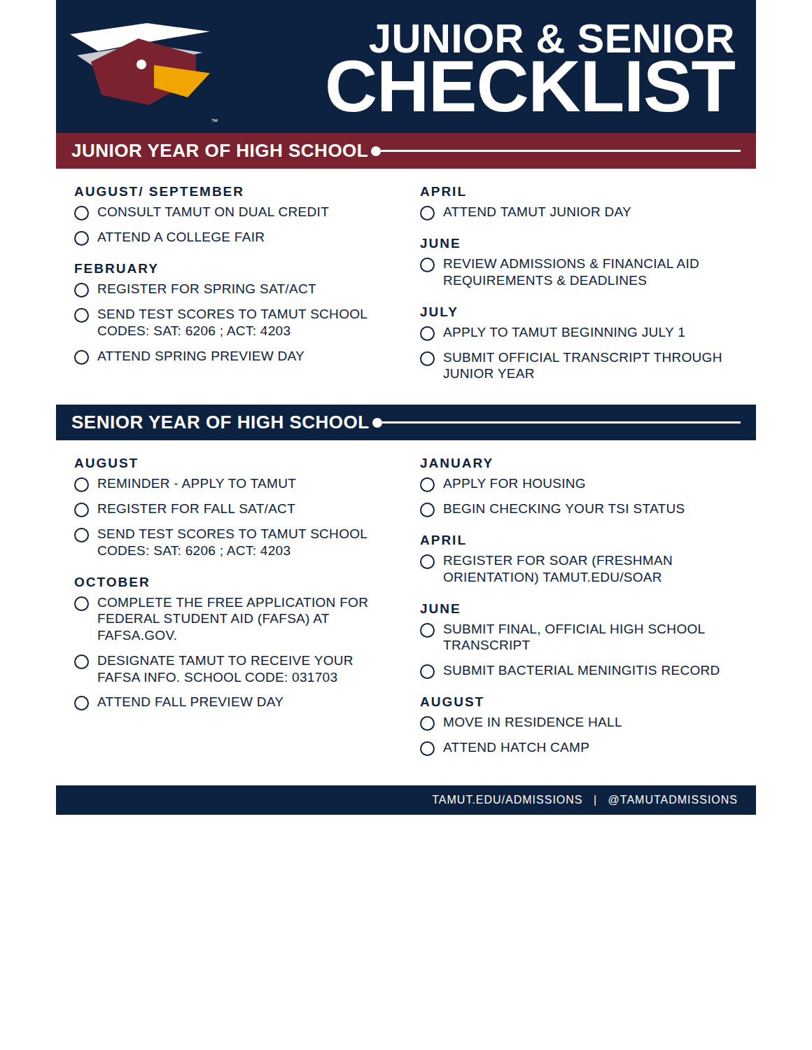™
JUNIOR & SENIOR CHECKLIST
JUNIOR YEAR OF HIGH SCHOOL
August/ September
Consult TAMUT on dual credit
Attend a college fair
February
Register for spring SAT/ACT
Send test scores to TAMUT school codes: SAT: 6206 ; ACT: 4203
Attend spring preview day
April
Attend TAMUT junior day
June
Review admissions & financial aid requirements & deadlines
July
Apply to TAMUT beginning July 1
Submit official transcript through junior year
SENIOR YEAR OF HIGH SCHOOL
August
Reminder - apply to TAMUT
Register for fall SAT/ACT
Send test scores to TAMUT school codes: SAT: 6206 ; ACT: 4203
October
Complete the free application for federal student aid (FAFSA) at FAFSA.gov.
Designate TAMUT to receive your FAFSA info. School code: 031703
Attend fall preview day
January
Apply for housing
Begin checking your TSI status
April
Register for SOAR (freshman orientation) tamut.edu/soar
June
Submit final, official high school transcript
Submit bacterial meningitis record
August
Move in residence hall
Attend hatch camp
TAMUT.EDU/ADMISSIONS | @TAMUTADMISSIONS